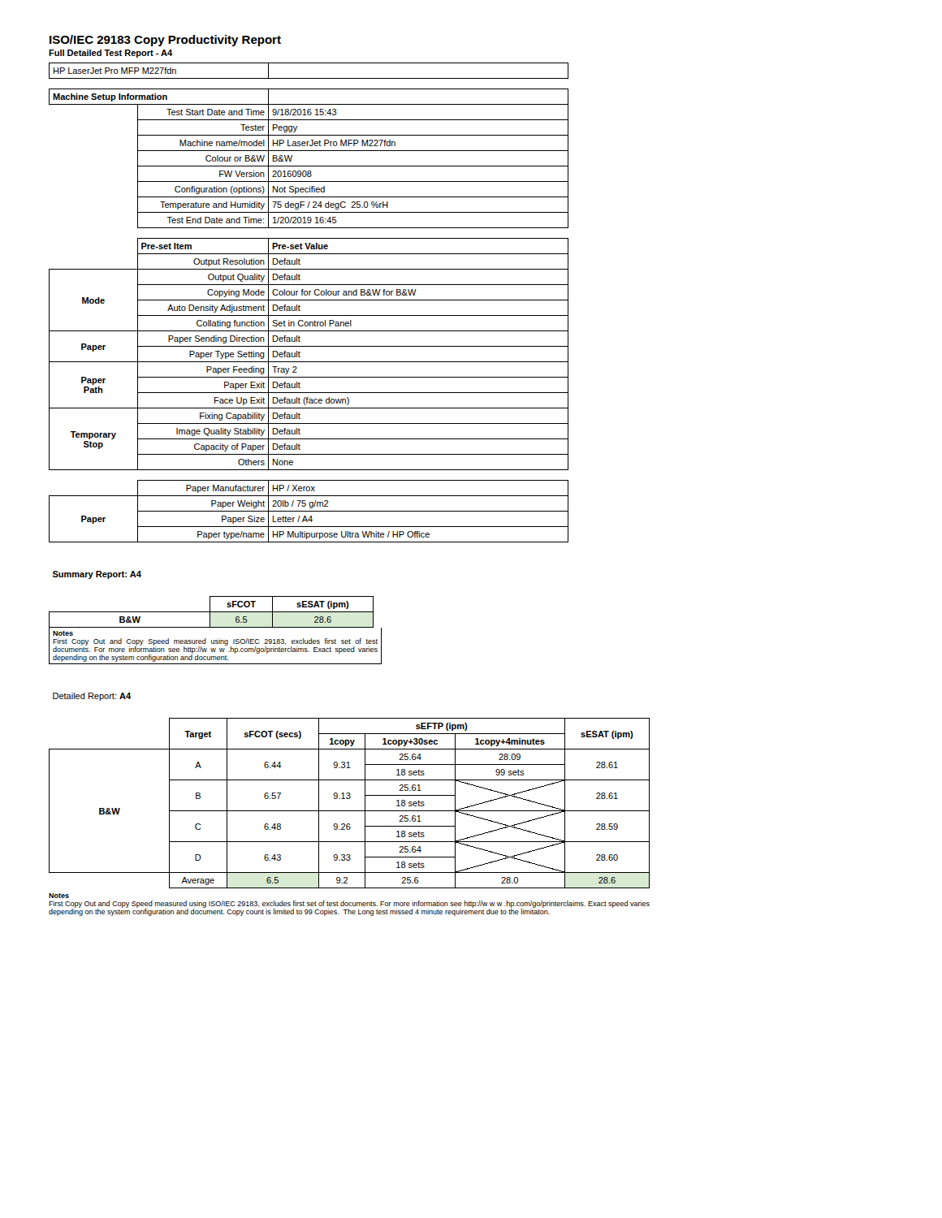ISO/IEC 29183 Copy Productivity Report
Full Detailed Test Report - A4
| HP LaserJet Pro MFP M227fdn | |
| Machine Setup Information | |
| | Test Start Date and Time | 9/18/2016 15:43 |
| | Tester | Peggy |
| | Machine name/model | HP LaserJet Pro MFP M227fdn |
| | Colour or B&W | B&W |
| | FW Version | 20160908 |
| | Configuration (options) | Not Specified |
| | Temperature and Humidity | 75 degF / 24 degC 25.0 %rH |
| | Test End Date and Time: | 1/20/2019 16:45 |
| | Pre-set Item | Pre-set Value |
| | Output Resolution | Default |
| Mode | Output Quality | Default |
| Copying Mode | Colour for Colour and B&W for B&W |
| Auto Density Adjustment | Default |
| Collating function | Set in Control Panel |
| Paper | Paper Sending Direction | Default |
| Paper Type Setting | Default |
| Paper Path | Paper Feeding | Tray 2 |
| Paper Exit | Default |
| Face Up Exit | Default (face down) |
| Temporary Stop | Fixing Capability | Default |
| Image Quality Stability | Default |
| Capacity of Paper | Default |
| Others | None |
| | Paper Manufacturer | HP / Xerox |
| Paper | Paper Weight | 20lb / 75 g/m2 |
| Paper Size | Letter / A4 |
| Paper type/name | HP Multipurpose Ultra White / HP Office |
| Summary Report: A4 | | |
| | sFCOT | sESAT (ipm) |
| B&W | 6.5 | 28.6 |
Notes
First Copy Out and Copy Speed measured using ISO/IEC 29183, excludes first set of test documents. For more information see http://w w w .hp.com/go/printerclaims. Exact speed varies depending on the system configuration and document.
| Detailed Report: A4 | | | | | |
| | Target | sFCOT (secs) | sEFTP (ipm) | sESAT (ipm) |
| 1copy | 1copy+30sec | 1copy+4minutes |
| B&W | A | 6.44 | 9.31 | 25.64 | 28.09 | 28.61 |
| 18 sets | 99 sets |
| B | 6.57 | 9.13 | 25.61 | | 28.61 |
| 18 sets |
| C | 6.48 | 9.26 | 25.61 | | 28.59 |
| 18 sets |
| D | 6.43 | 9.33 | 25.64 | | 28.60 |
| 18 sets |
| | Average | 6.5 | 9.2 | 25.6 | 28.0 | 28.6 |
Notes
First Copy Out and Copy Speed measured using ISO/IEC 29183, excludes first set of test documents. For more information see http://w w w .hp.com/go/printerclaims. Exact speed varies depending on the system configuration and document. Copy count is limited to 99 Copies. The Long test missed 4 minute requirement due to the limitaton.